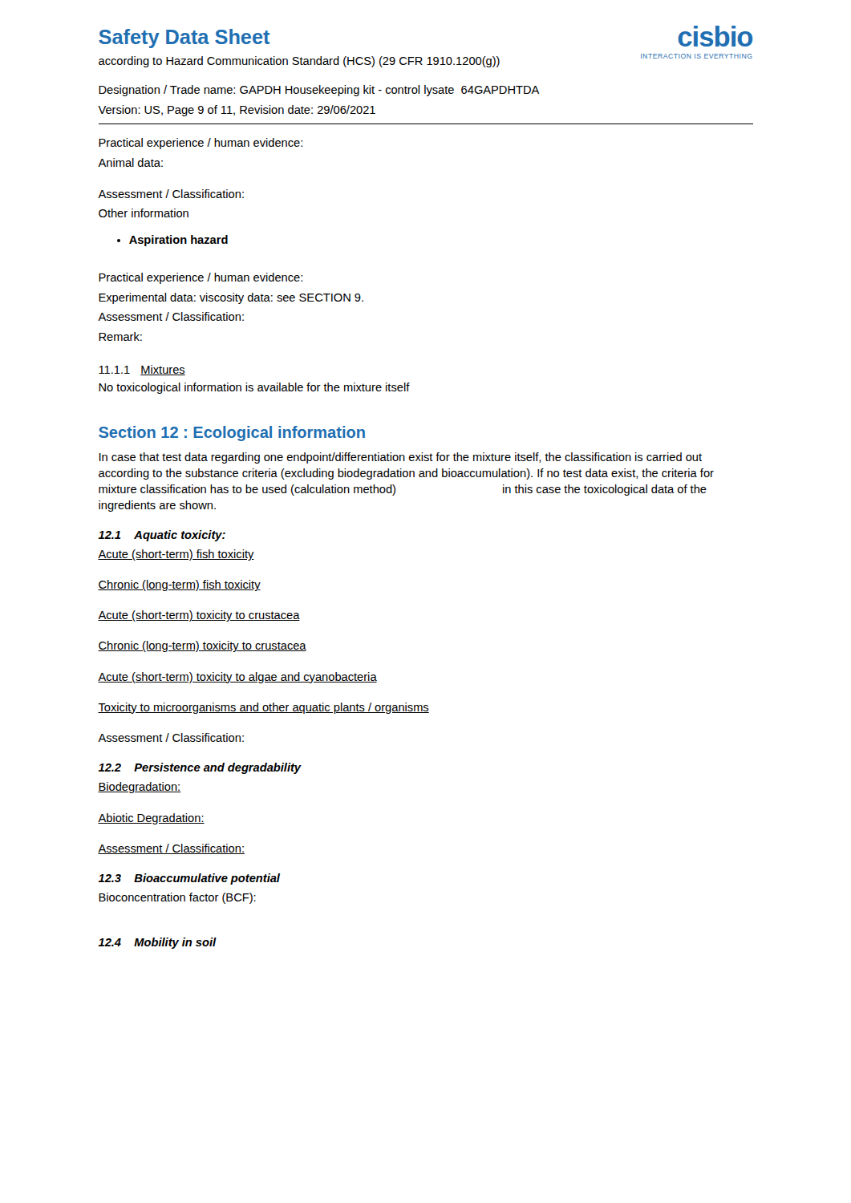Safety Data Sheet
according to Hazard Communication Standard (HCS) (29 CFR 1910.1200(g))
Designation / Trade name: GAPDH Housekeeping kit - control lysate 64GAPDHTDA
Version: US, Page 9 of 11, Revision date: 29/06/2021
cisbio
INTERACTION IS EVERYTHING
Practical experience / human evidence:
Animal data:
Assessment / Classification:
Other information
Aspiration hazard
Practical experience / human evidence:
Experimental data: viscosity data: see SECTION 9.
Assessment / Classification:
Remark:
11.1.1 Mixtures
No toxicological information is available for the mixture itself
Section 12 : Ecological information
In case that test data regarding one endpoint/differentiation exist for the mixture itself, the classification is carried out according to the substance criteria (excluding biodegradation and bioaccumulation). If no test data exist, the criteria for mixture classification has to be used (calculation method) in this case the toxicological data of the ingredients are shown.
12.1 Aquatic toxicity:
Acute (short-term) fish toxicity
Chronic (long-term) fish toxicity
Acute (short-term) toxicity to crustacea
Chronic (long-term) toxicity to crustacea
Acute (short-term) toxicity to algae and cyanobacteria
Toxicity to microorganisms and other aquatic plants / organisms
Assessment / Classification:
12.2 Persistence and degradability
Biodegradation:
Abiotic Degradation:
Assessment / Classification:
12.3 Bioaccumulative potential
Bioconcentration factor (BCF):
12.4 Mobility in soil